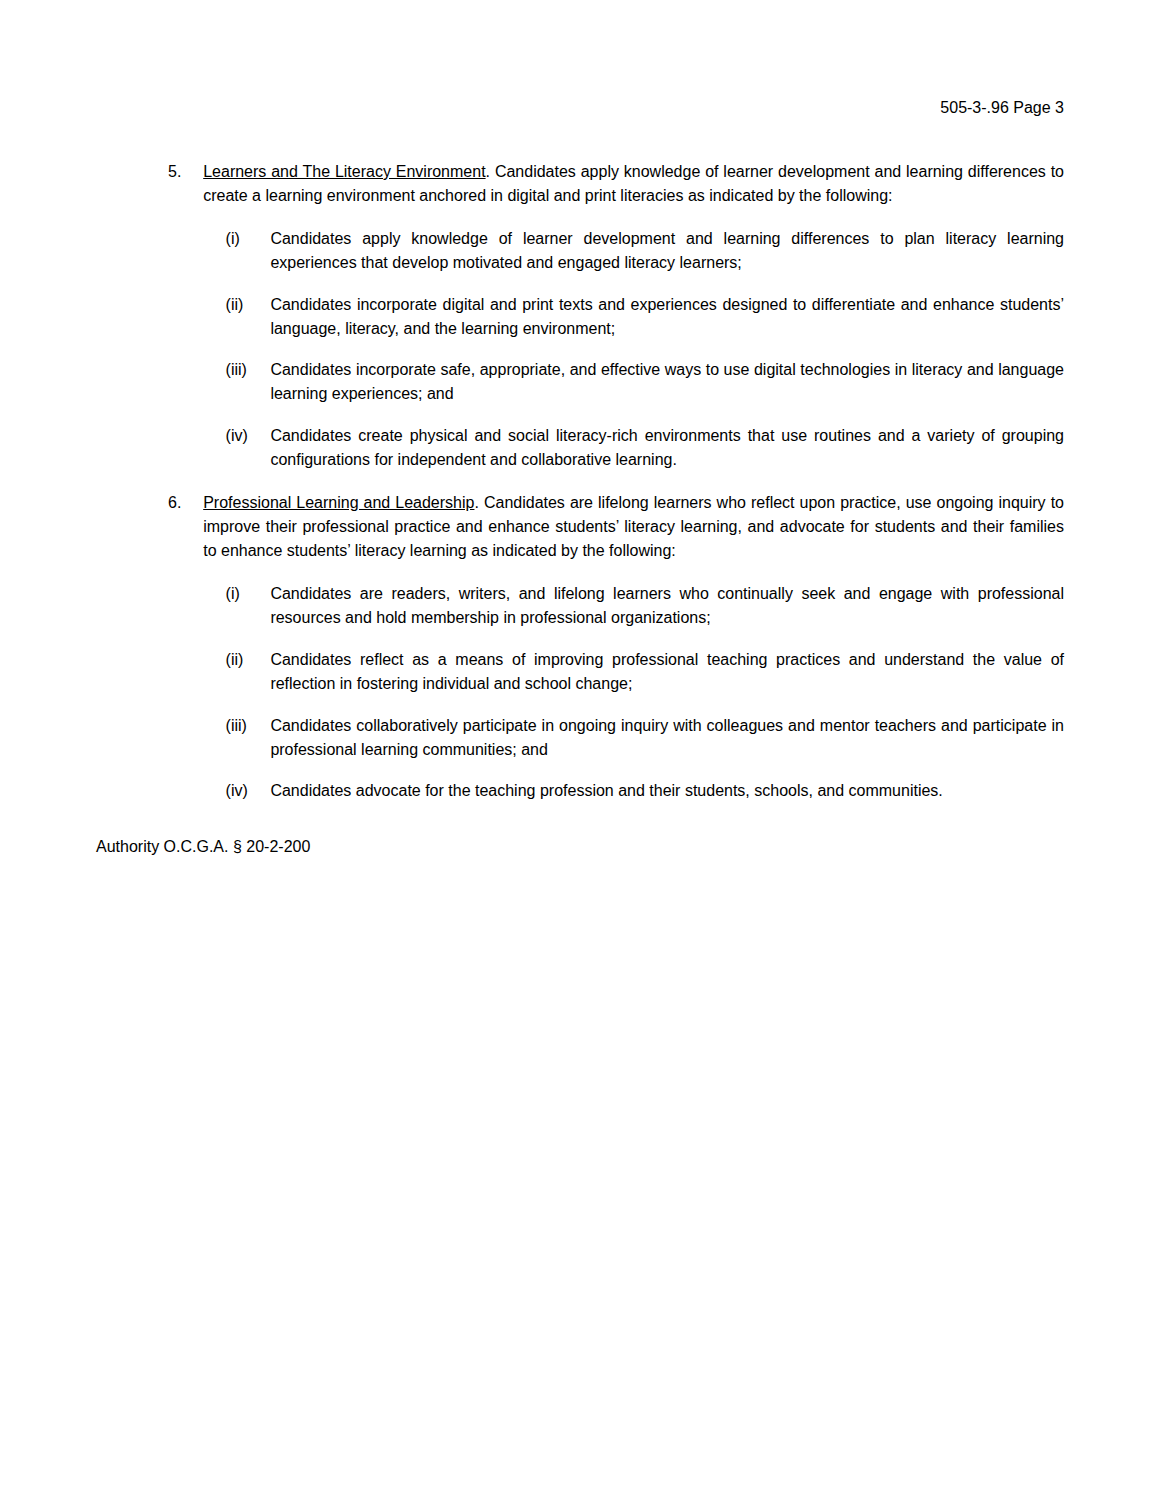505-3-.96 Page 3
5.
Learners and The Literacy Environment. Candidates apply knowledge of learner development and learning differences to create a learning environment anchored in digital and print literacies as indicated by the following:
(i)
Candidates apply knowledge of learner development and learning differences to plan literacy learning experiences that develop motivated and engaged literacy learners;
(ii)
Candidates incorporate digital and print texts and experiences designed to differentiate and enhance students’ language, literacy, and the learning environment;
(iii)
Candidates incorporate safe, appropriate, and effective ways to use digital technologies in literacy and language learning experiences; and
(iv)
Candidates create physical and social literacy-rich environments that use routines and a variety of grouping configurations for independent and collaborative learning.
6.
Professional Learning and Leadership. Candidates are lifelong learners who reflect upon practice, use ongoing inquiry to improve their professional practice and enhance students’ literacy learning, and advocate for students and their families to enhance students’ literacy learning as indicated by the following:
(i)
Candidates are readers, writers, and lifelong learners who continually seek and engage with professional resources and hold membership in professional organizations;
(ii)
Candidates reflect as a means of improving professional teaching practices and understand the value of reflection in fostering individual and school change;
(iii)
Candidates collaboratively participate in ongoing inquiry with colleagues and mentor teachers and participate in professional learning communities; and
(iv)
Candidates advocate for the teaching profession and their students, schools, and communities.
Authority O.C.G.A. § 20-2-200